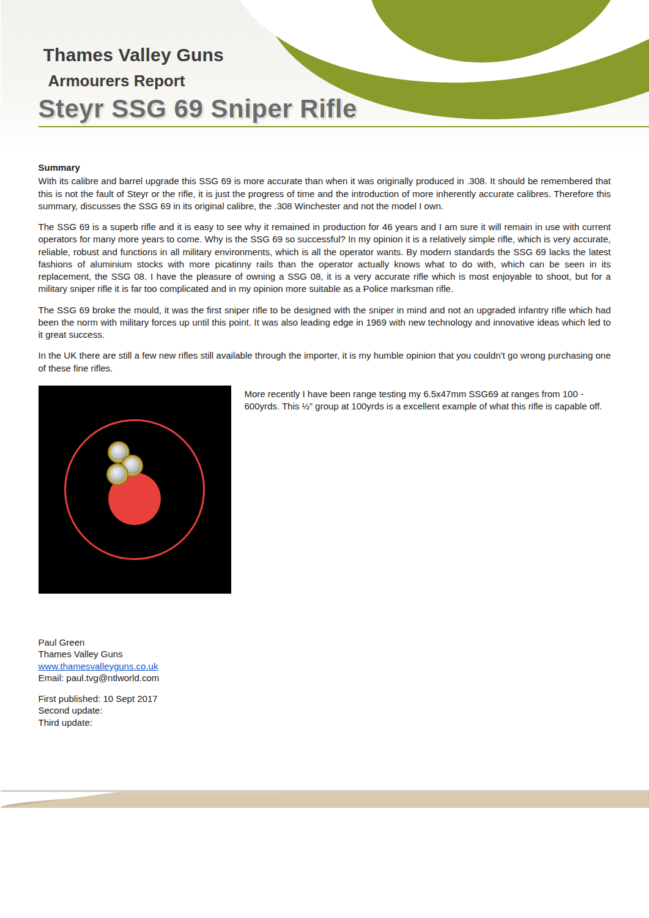Thames Valley Guns
Armourers Report
Steyr SSG 69 Sniper Rifle
Summary
With its calibre and barrel upgrade this SSG 69 is more accurate than when it was originally produced in .308. It should be remembered that this is not the fault of Steyr or the rifle, it is just the progress of time and the introduction of more inherently accurate calibres. Therefore this summary, discusses the SSG 69 in its original calibre, the .308 Winchester and not the model I own.
The SSG 69 is a superb rifle and it is easy to see why it remained in production for 46 years and I am sure it will remain in use with current operators for many more years to come. Why is the SSG 69 so successful? In my opinion it is a relatively simple rifle, which is very accurate, reliable, robust and functions in all military environments, which is all the operator wants. By modern standards the SSG 69 lacks the latest fashions of aluminium stocks with more picatinny rails than the operator actually knows what to do with, which can be seen in its replacement, the SSG 08. I have the pleasure of owning a SSG 08, it is a very accurate rifle which is most enjoyable to shoot, but for a military sniper rifle it is far too complicated and in my opinion more suitable as a Police marksman rifle.
The SSG 69 broke the mould, it was the first sniper rifle to be designed with the sniper in mind and not an upgraded infantry rifle which had been the norm with military forces up until this point. It was also leading edge in 1969 with new technology and innovative ideas which led to it great success.
In the UK there are still a few new rifles still available through the importer, it is my humble opinion that you couldn't go wrong purchasing one of these fine rifles.
More recently I have been range testing my 6.5x47mm SSG69 at ranges from 100 - 600yrds. This ½” group at 100yrds is a excellent example of what this rifle is capable off.
Paul Green
Thames Valley Guns
www.thamesvalleyguns.co.uk
Email: paul.tvg@ntlworld.com
First published: 10 Sept 2017
Second update:
Third update: